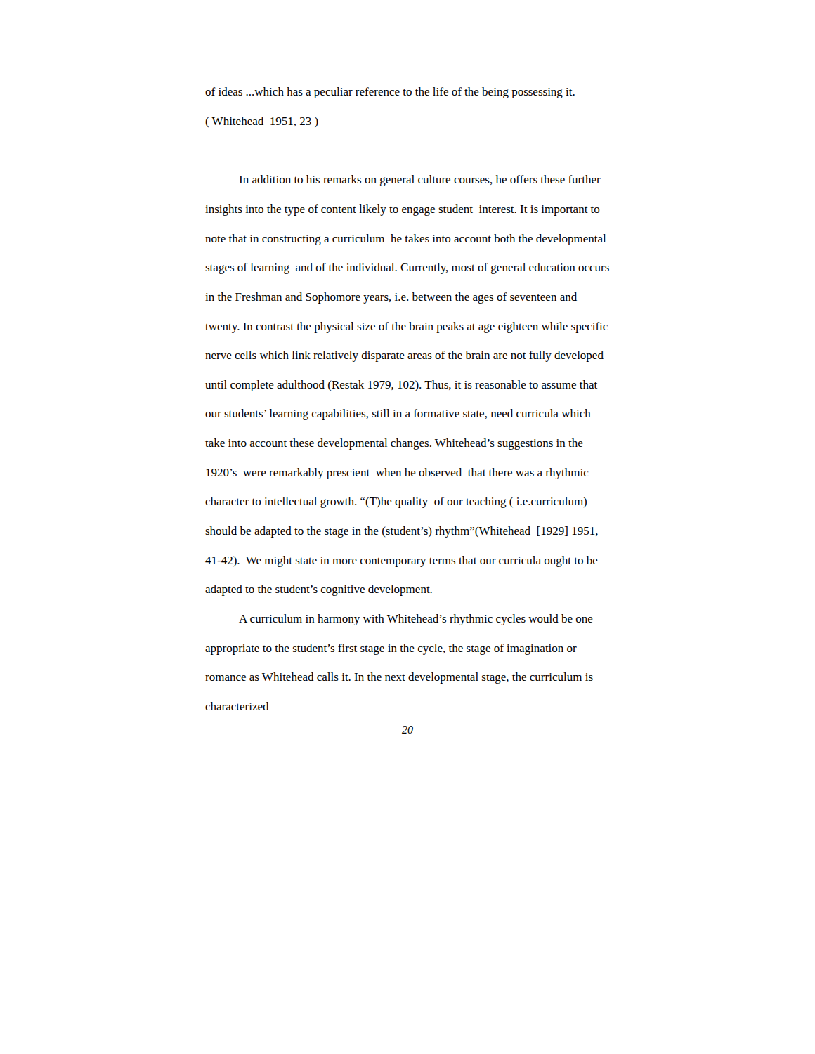of ideas ...which has a peculiar reference to the life of the being possessing it.
( Whitehead 1951, 23 )
In addition to his remarks on general culture courses, he offers these further insights into the type of content likely to engage student interest. It is important to note that in constructing a curriculum he takes into account both the developmental stages of learning and of the individual. Currently, most of general education occurs in the Freshman and Sophomore years, i.e. between the ages of seventeen and twenty. In contrast the physical size of the brain peaks at age eighteen while specific nerve cells which link relatively disparate areas of the brain are not fully developed until complete adulthood (Restak 1979, 102). Thus, it is reasonable to assume that our students’ learning capabilities, still in a formative state, need curricula which take into account these developmental changes. Whitehead’s suggestions in the 1920’s were remarkably prescient when he observed that there was a rhythmic character to intellectual growth. “(T)he quality of our teaching ( i.e.curriculum) should be adapted to the stage in the (student’s) rhythm”(Whitehead [1929] 1951, 41-42). We might state in more contemporary terms that our curricula ought to be adapted to the student’s cognitive development.
A curriculum in harmony with Whitehead’s rhythmic cycles would be one appropriate to the student’s first stage in the cycle, the stage of imagination or romance as Whitehead calls it. In the next developmental stage, the curriculum is characterized
20